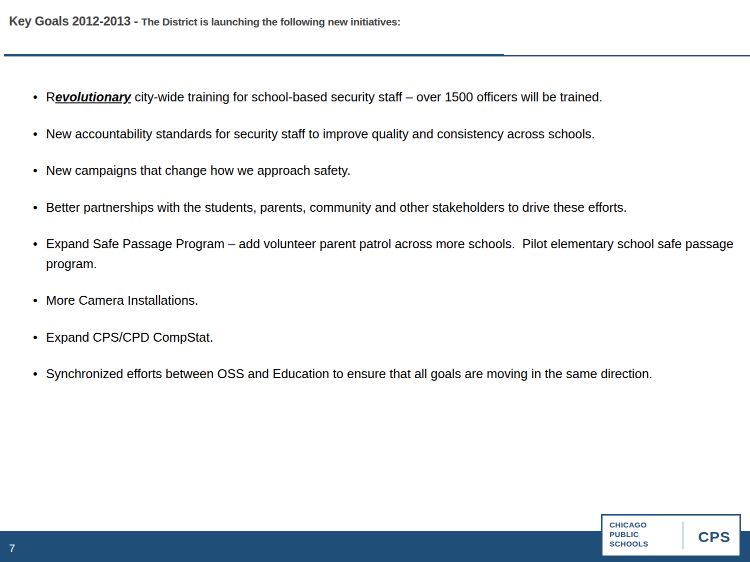Key Goals 2012-2013 - The District is launching the following new initiatives:
Revolutionary city-wide training for school-based security staff – over 1500 officers will be trained.
New accountability standards for security staff to improve quality and consistency across schools.
New campaigns that change how we approach safety.
Better partnerships with the students, parents, community and other stakeholders to drive these efforts.
Expand Safe Passage Program – add volunteer parent patrol across more schools. Pilot elementary school safe passage program.
More Camera Installations.
Expand CPS/CPD CompStat.
Synchronized efforts between OSS and Education to ensure that all goals are moving in the same direction.
7
CHICAGO
PUBLIC
SCHOOLS
CPS